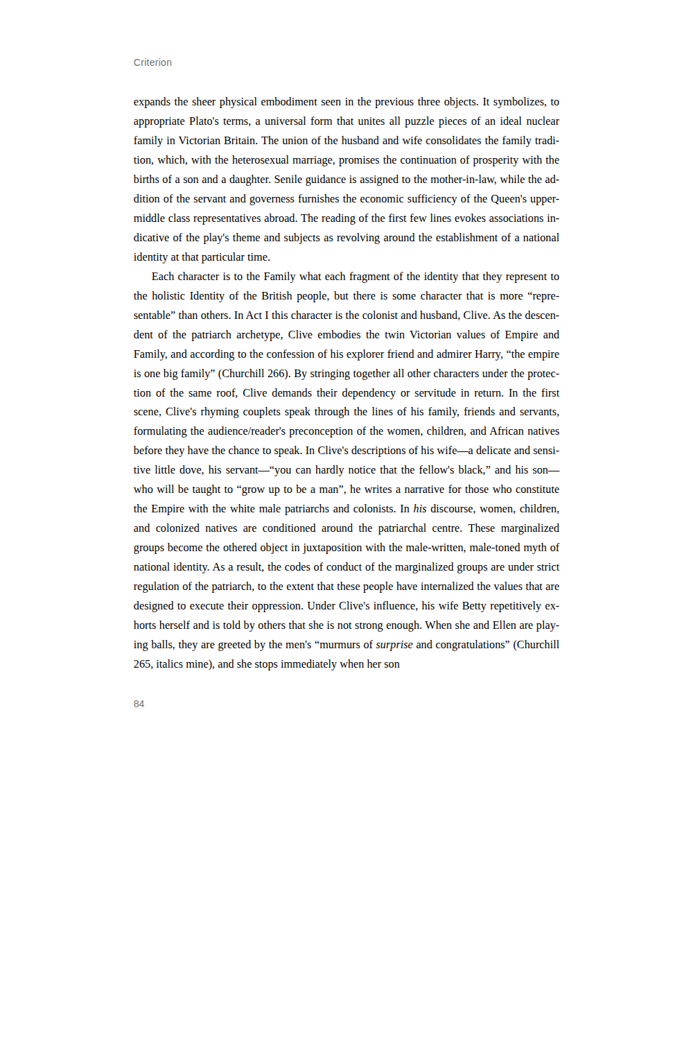Criterion
expands the sheer physical embodiment seen in the previous three objects. It symbolizes, to appropriate Plato's terms, a universal form that unites all puzzle pieces of an ideal nuclear family in Victorian Britain. The union of the husband and wife consolidates the family tradition, which, with the heterosexual marriage, promises the continuation of prosperity with the births of a son and a daughter. Senile guidance is assigned to the mother-in-law, while the addition of the servant and governess furnishes the economic sufficiency of the Queen's upper-middle class representatives abroad. The reading of the first few lines evokes associations indicative of the play's theme and subjects as revolving around the establishment of a national identity at that particular time.
Each character is to the Family what each fragment of the identity that they represent to the holistic Identity of the British people, but there is some character that is more “representable” than others. In Act I this character is the colonist and husband, Clive. As the descendent of the patriarch archetype, Clive embodies the twin Victorian values of Empire and Family, and according to the confession of his explorer friend and admirer Harry, “the empire is one big family” (Churchill 266). By stringing together all other characters under the protection of the same roof, Clive demands their dependency or servitude in return. In the first scene, Clive's rhyming couplets speak through the lines of his family, friends and servants, formulating the audience/reader's preconception of the women, children, and African natives before they have the chance to speak. In Clive's descriptions of his wife—a delicate and sensitive little dove, his servant—“you can hardly notice that the fellow's black,” and his son—who will be taught to “grow up to be a man”, he writes a narrative for those who constitute the Empire with the white male patriarchs and colonists. In his discourse, women, children, and colonized natives are conditioned around the patriarchal centre. These marginalized groups become the othered object in juxtaposition with the male-written, male-toned myth of national identity. As a result, the codes of conduct of the marginalized groups are under strict regulation of the patriarch, to the extent that these people have internalized the values that are designed to execute their oppression. Under Clive's influence, his wife Betty repetitively exhorts herself and is told by others that she is not strong enough. When she and Ellen are playing balls, they are greeted by the men's “murmurs of surprise and congratulations” (Churchill 265, italics mine), and she stops immediately when her son
84